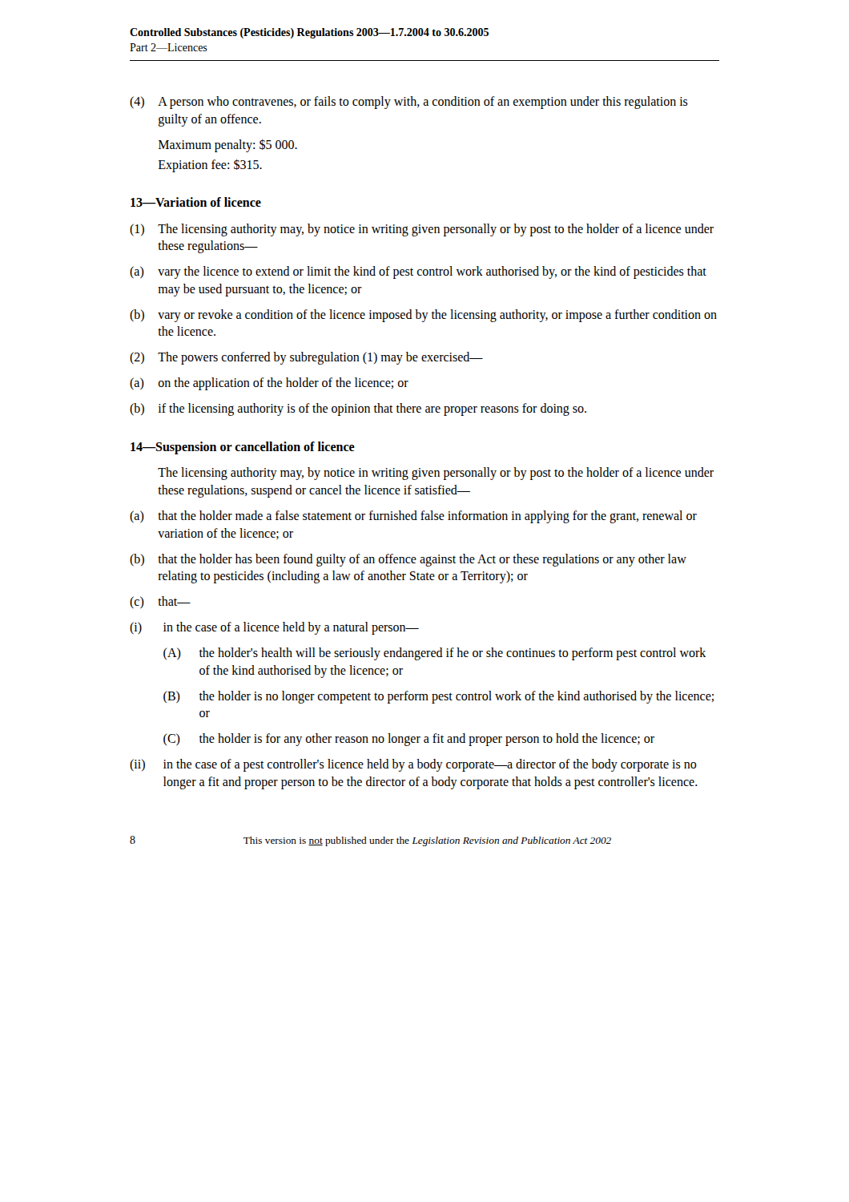Controlled Substances (Pesticides) Regulations 2003—1.7.2004 to 30.6.2005
Part 2—Licences
(4) A person who contravenes, or fails to comply with, a condition of an exemption under this regulation is guilty of an offence.
Maximum penalty: $5 000.
Expiation fee: $315.
13—Variation of licence
(1) The licensing authority may, by notice in writing given personally or by post to the holder of a licence under these regulations—
(a) vary the licence to extend or limit the kind of pest control work authorised by, or the kind of pesticides that may be used pursuant to, the licence; or
(b) vary or revoke a condition of the licence imposed by the licensing authority, or impose a further condition on the licence.
(2) The powers conferred by subregulation (1) may be exercised—
(a) on the application of the holder of the licence; or
(b) if the licensing authority is of the opinion that there are proper reasons for doing so.
14—Suspension or cancellation of licence
The licensing authority may, by notice in writing given personally or by post to the holder of a licence under these regulations, suspend or cancel the licence if satisfied—
(a) that the holder made a false statement or furnished false information in applying for the grant, renewal or variation of the licence; or
(b) that the holder has been found guilty of an offence against the Act or these regulations or any other law relating to pesticides (including a law of another State or a Territory); or
(c) that—
(i) in the case of a licence held by a natural person—
(A) the holder's health will be seriously endangered if he or she continues to perform pest control work of the kind authorised by the licence; or
(B) the holder is no longer competent to perform pest control work of the kind authorised by the licence; or
(C) the holder is for any other reason no longer a fit and proper person to hold the licence; or
(ii) in the case of a pest controller's licence held by a body corporate—a director of the body corporate is no longer a fit and proper person to be the director of a body corporate that holds a pest controller's licence.
8 This version is not published under the Legislation Revision and Publication Act 2002